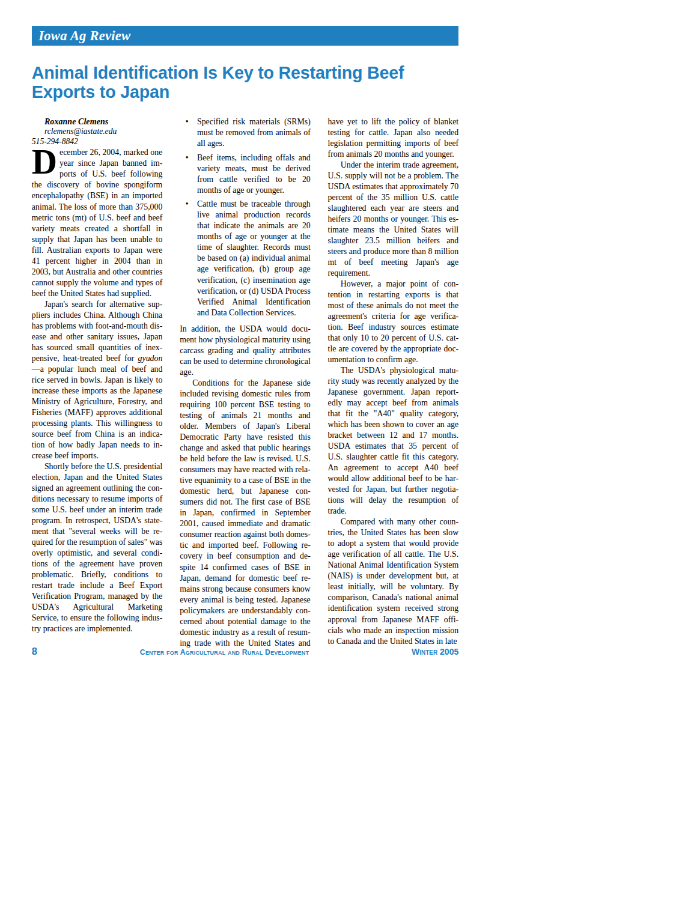Iowa Ag Review
Animal Identification Is Key to Restarting Beef Exports to Japan
Roxanne Clemens
rclemens@iastate.edu
515-294-8842
December 26, 2004, marked one year since Japan banned imports of U.S. beef following the discovery of bovine spongiform encephalopathy (BSE) in an imported animal. The loss of more than 375,000 metric tons (mt) of U.S. beef and beef variety meats created a shortfall in supply that Japan has been unable to fill. Australian exports to Japan were 41 percent higher in 2004 than in 2003, but Australia and other countries cannot supply the volume and types of beef the United States had supplied.
Japan's search for alternative suppliers includes China. Although China has problems with foot-and-mouth disease and other sanitary issues, Japan has sourced small quantities of inexpensive, heat-treated beef for gyudon—a popular lunch meal of beef and rice served in bowls. Japan is likely to increase these imports as the Japanese Ministry of Agriculture, Forestry, and Fisheries (MAFF) approves additional processing plants. This willingness to source beef from China is an indication of how badly Japan needs to increase beef imports.
Shortly before the U.S. presidential election, Japan and the United States signed an agreement outlining the conditions necessary to resume imports of some U.S. beef under an interim trade program. In retrospect, USDA's statement that "several weeks will be required for the resumption of sales" was overly optimistic, and several conditions of the agreement have proven problematic. Briefly, conditions to restart trade include a Beef Export Verification Program, managed by the USDA's Agricultural Marketing Service, to ensure the following industry practices are implemented.
Specified risk materials (SRMs) must be removed from animals of all ages.
Beef items, including offals and variety meats, must be derived from cattle verified to be 20 months of age or younger.
Cattle must be traceable through live animal production records that indicate the animals are 20 months of age or younger at the time of slaughter. Records must be based on (a) individual animal age verification, (b) group age verification, (c) insemination age verification, or (d) USDA Process Verified Animal Identification and Data Collection Services.
In addition, the USDA would document how physiological maturity using carcass grading and quality attributes can be used to determine chronological age.
Conditions for the Japanese side included revising domestic rules from requiring 100 percent BSE testing to testing of animals 21 months and older. Members of Japan's Liberal Democratic Party have resisted this change and asked that public hearings be held before the law is revised. U.S. consumers may have reacted with relative equanimity to a case of BSE in the domestic herd, but Japanese consumers did not. The first case of BSE in Japan, confirmed in September 2001, caused immediate and dramatic consumer reaction against both domestic and imported beef. Following recovery in beef consumption and despite 14 confirmed cases of BSE in Japan, demand for domestic beef remains strong because consumers know every animal is being tested. Japanese policymakers are understandably concerned about potential damage to the domestic industry as a result of resuming trade with the United States and have yet to lift the policy of blanket testing for cattle. Japan also needed legislation permitting imports of beef from animals 20 months and younger.
Under the interim trade agreement, U.S. supply will not be a problem. The USDA estimates that approximately 70 percent of the 35 million U.S. cattle slaughtered each year are steers and heifers 20 months or younger. This estimate means the United States will slaughter 23.5 million heifers and steers and produce more than 8 million mt of beef meeting Japan's age requirement.
However, a major point of contention in restarting exports is that most of these animals do not meet the agreement's criteria for age verification. Beef industry sources estimate that only 10 to 20 percent of U.S. cattle are covered by the appropriate documentation to confirm age.
The USDA's physiological maturity study was recently analyzed by the Japanese government. Japan reportedly may accept beef from animals that fit the "A40" quality category, which has been shown to cover an age bracket between 12 and 17 months. USDA estimates that 35 percent of U.S. slaughter cattle fit this category. An agreement to accept A40 beef would allow additional beef to be harvested for Japan, but further negotiations will delay the resumption of trade.
Compared with many other countries, the United States has been slow to adopt a system that would provide age verification of all cattle. The U.S. National Animal Identification System (NAIS) is under development but, at least initially, will be voluntary. By comparison, Canada's national animal identification system received strong approval from Japanese MAFF officials who made an inspection mission to Canada and the United States in late
8 Center for Agricultural and Rural Development Winter 2005